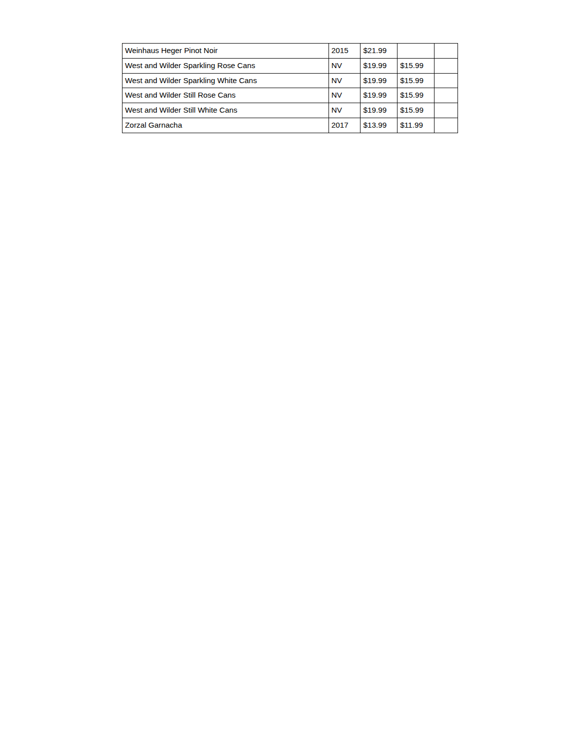| Weinhaus Heger Pinot Noir | 2015 | $21.99 | | |
| West and Wilder Sparkling Rose Cans | NV | $19.99 | $15.99 | |
| West and Wilder Sparkling White Cans | NV | $19.99 | $15.99 | |
| West and Wilder Still Rose Cans | NV | $19.99 | $15.99 | |
| West and Wilder Still White Cans | NV | $19.99 | $15.99 | |
| Zorzal Garnacha | 2017 | $13.99 | $11.99 | |